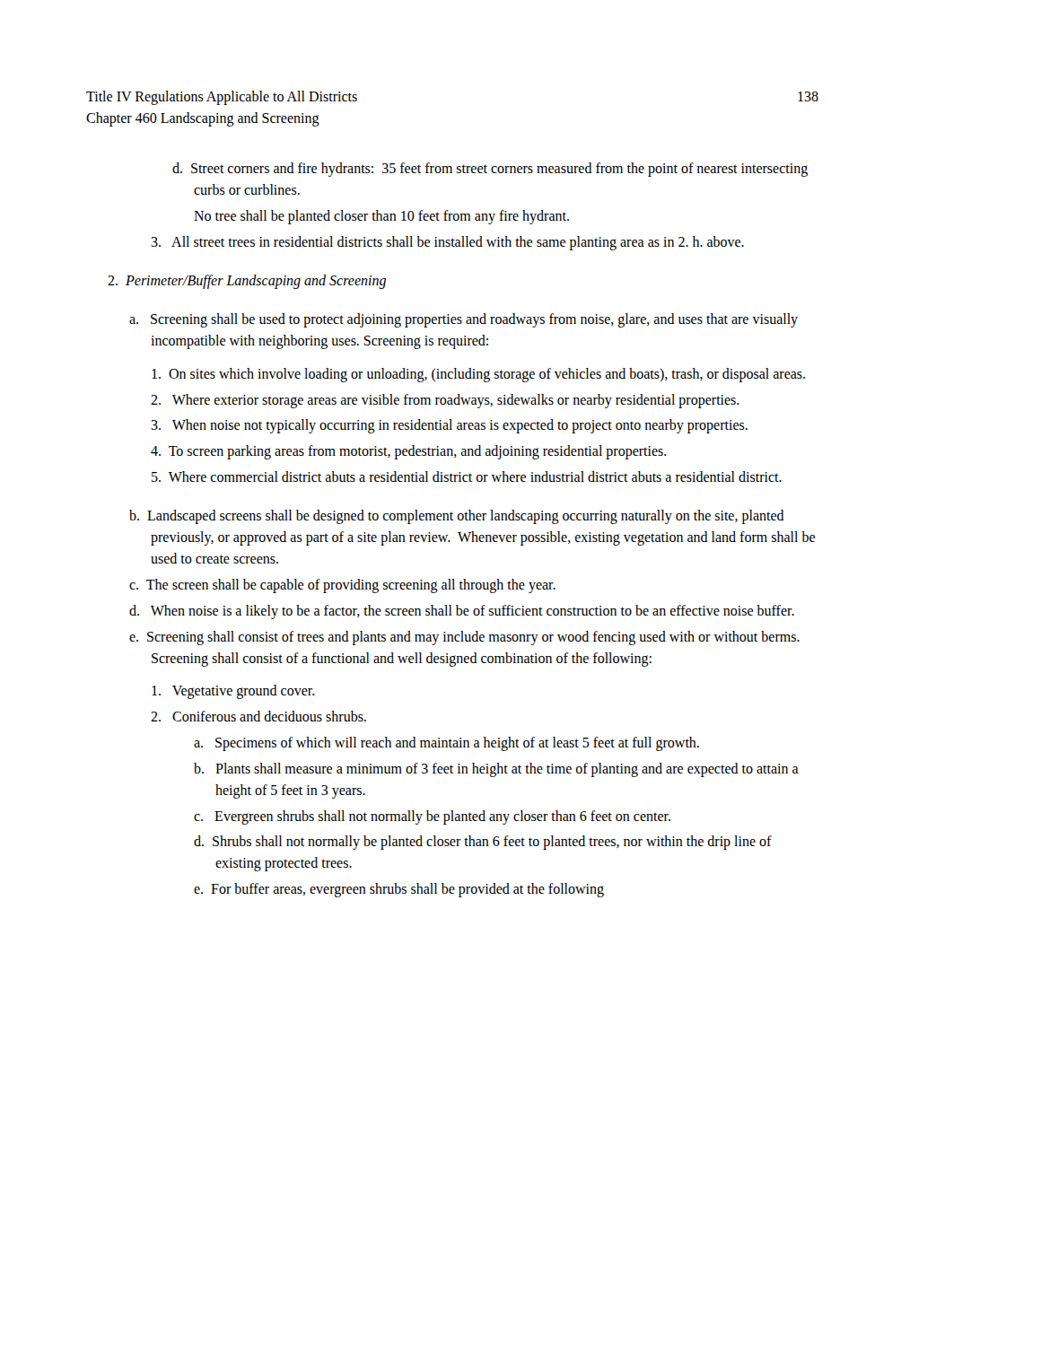Title IV Regulations Applicable to All Districts 138
Chapter 460 Landscaping and Screening
d. Street corners and fire hydrants: 35 feet from street corners measured from the point of nearest intersecting curbs or curblines.
No tree shall be planted closer than 10 feet from any fire hydrant.
3. All street trees in residential districts shall be installed with the same planting area as in 2. h. above.
2. Perimeter/Buffer Landscaping and Screening
a. Screening shall be used to protect adjoining properties and roadways from noise, glare, and uses that are visually incompatible with neighboring uses. Screening is required:
1. On sites which involve loading or unloading, (including storage of vehicles and boats), trash, or disposal areas.
2. Where exterior storage areas are visible from roadways, sidewalks or nearby residential properties.
3. When noise not typically occurring in residential areas is expected to project onto nearby properties.
4. To screen parking areas from motorist, pedestrian, and adjoining residential properties.
5. Where commercial district abuts a residential district or where industrial district abuts a residential district.
b. Landscaped screens shall be designed to complement other landscaping occurring naturally on the site, planted previously, or approved as part of a site plan review. Whenever possible, existing vegetation and land form shall be used to create screens.
c. The screen shall be capable of providing screening all through the year.
d. When noise is a likely to be a factor, the screen shall be of sufficient construction to be an effective noise buffer.
e. Screening shall consist of trees and plants and may include masonry or wood fencing used with or without berms. Screening shall consist of a functional and well designed combination of the following:
1. Vegetative ground cover.
2. Coniferous and deciduous shrubs.
a. Specimens of which will reach and maintain a height of at least 5 feet at full growth.
b. Plants shall measure a minimum of 3 feet in height at the time of planting and are expected to attain a height of 5 feet in 3 years.
c. Evergreen shrubs shall not normally be planted any closer than 6 feet on center.
d. Shrubs shall not normally be planted closer than 6 feet to planted trees, nor within the drip line of existing protected trees.
e. For buffer areas, evergreen shrubs shall be provided at the following